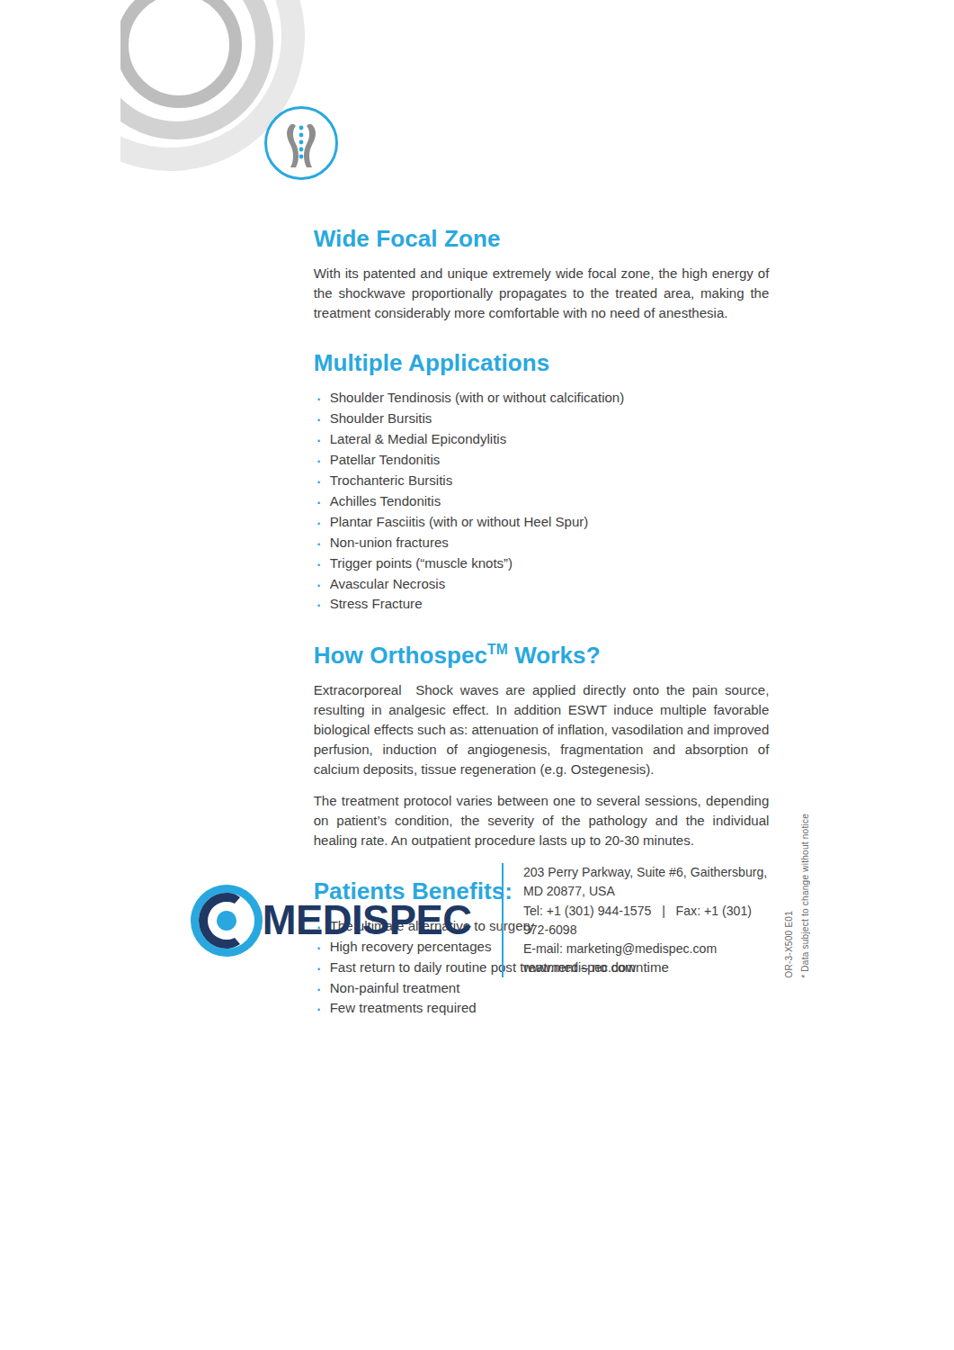Wide Focal Zone
With its patented and unique extremely wide focal zone, the high energy of the shockwave proportionally propagates to the treated area, making the treatment considerably more comfortable with no need of anesthesia.
Multiple Applications
Shoulder Tendinosis (with or without calcification)
Shoulder Bursitis
Lateral & Medial Epicondylitis
Patellar Tendonitis
Trochanteric Bursitis
Achilles Tendonitis
Plantar Fasciitis (with or without Heel Spur)
Non-union fractures
Trigger points (“muscle knots”)
Avascular Necrosis
Stress Fracture
How OrthospecTM Works?
Extracorporeal Shock waves are applied directly onto the pain source, resulting in analgesic effect. In addition ESWT induce multiple favorable biological effects such as: attenuation of inflation, vasodilation and improved perfusion, induction of angiogenesis, fragmentation and absorption of calcium deposits, tissue regeneration (e.g. Ostegenesis).
The treatment protocol varies between one to several sessions, depending on patient’s condition, the severity of the pathology and the individual healing rate. An outpatient procedure lasts up to 20-30 minutes.
Patients Benefits:
The ultimate alternative to surgery
High recovery percentages
Fast return to daily routine post treatment – no downtime
Non-painful treatment
Few treatments required
MEDISPEC
203 Perry Parkway, Suite #6, Gaithersburg, MD 20877, USA
Tel: +1 (301) 944-1575 | Fax: +1 (301) 972-6098
E-mail: marketing@medispec.com
www.medispec.com
* Data subject to change without notice
OR-3-X500 E01